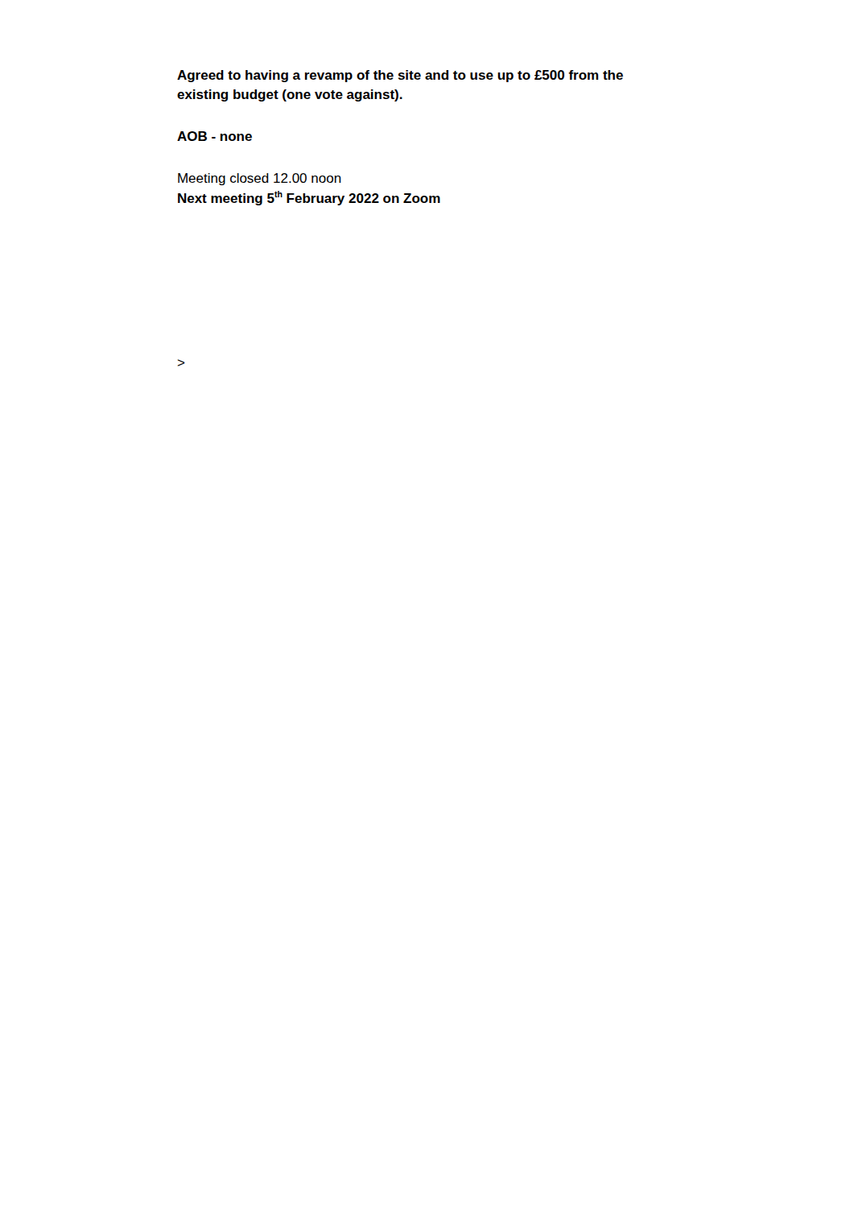Agreed to having a revamp of the site and to use up to £500 from the existing budget (one vote against).
AOB - none
Meeting closed 12.00 noon
Next meeting 5th February 2022 on Zoom
>